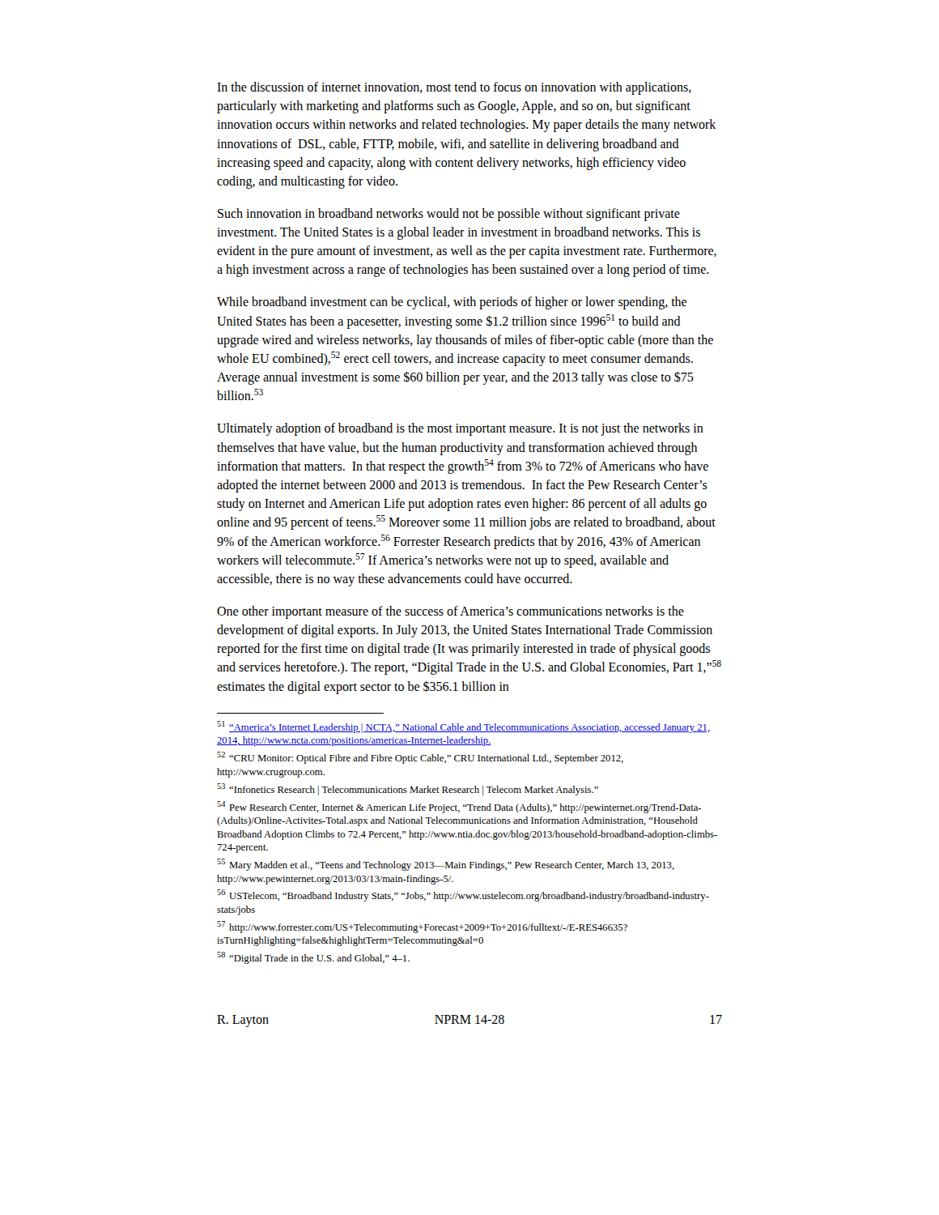In the discussion of internet innovation, most tend to focus on innovation with applications, particularly with marketing and platforms such as Google, Apple, and so on, but significant innovation occurs within networks and related technologies. My paper details the many network innovations of DSL, cable, FTTP, mobile, wifi, and satellite in delivering broadband and increasing speed and capacity, along with content delivery networks, high efficiency video coding, and multicasting for video.
Such innovation in broadband networks would not be possible without significant private investment. The United States is a global leader in investment in broadband networks. This is evident in the pure amount of investment, as well as the per capita investment rate. Furthermore, a high investment across a range of technologies has been sustained over a long period of time.
While broadband investment can be cyclical, with periods of higher or lower spending, the United States has been a pacesetter, investing some $1.2 trillion since 199651 to build and upgrade wired and wireless networks, lay thousands of miles of fiber-optic cable (more than the whole EU combined),52 erect cell towers, and increase capacity to meet consumer demands. Average annual investment is some $60 billion per year, and the 2013 tally was close to $75 billion.53
Ultimately adoption of broadband is the most important measure. It is not just the networks in themselves that have value, but the human productivity and transformation achieved through information that matters. In that respect the growth54 from 3% to 72% of Americans who have adopted the internet between 2000 and 2013 is tremendous. In fact the Pew Research Center’s study on Internet and American Life put adoption rates even higher: 86 percent of all adults go online and 95 percent of teens.55 Moreover some 11 million jobs are related to broadband, about 9% of the American workforce.56 Forrester Research predicts that by 2016, 43% of American workers will telecommute.57 If America’s networks were not up to speed, available and accessible, there is no way these advancements could have occurred.
One other important measure of the success of America’s communications networks is the development of digital exports. In July 2013, the United States International Trade Commission reported for the first time on digital trade (It was primarily interested in trade of physical goods and services heretofore.). The report, “Digital Trade in the U.S. and Global Economies, Part 1,”58 estimates the digital export sector to be $356.1 billion in
51 “America’s Internet Leadership | NCTA,” National Cable and Telecommunications Association, accessed January 21, 2014, http://www.ncta.com/positions/americas-Internet-leadership.
52 “CRU Monitor: Optical Fibre and Fibre Optic Cable,” CRU International Ltd., September 2012, http://www.crugroup.com.
53 “Infonetics Research | Telecommunications Market Research | Telecom Market Analysis.”
54 Pew Research Center, Internet & American Life Project, “Trend Data (Adults),” http://pewinternet.org/Trend-Data-(Adults)/Online-Activites-Total.aspx and National Telecommunications and Information Administration, “Household Broadband Adoption Climbs to 72.4 Percent,” http://www.ntia.doc.gov/blog/2013/household-broadband-adoption-climbs-724-percent.
55 Mary Madden et al., “Teens and Technology 2013—Main Findings,” Pew Research Center, March 13, 2013, http://www.pewinternet.org/2013/03/13/main-findings-5/.
56 USTelecom, “Broadband Industry Stats,” “Jobs,” http://www.ustelecom.org/broadband-industry/broadband-industry-stats/jobs
57 http://www.forrester.com/US+Telecommuting+Forecast+2009+To+2016/fulltext/-/E-RES46635?isTurnHighlighting=false&highlightTerm=Telecommuting&al=0
58 “Digital Trade in the U.S. and Global,” 4–1.
R. Layton
NPRM 14-28
17